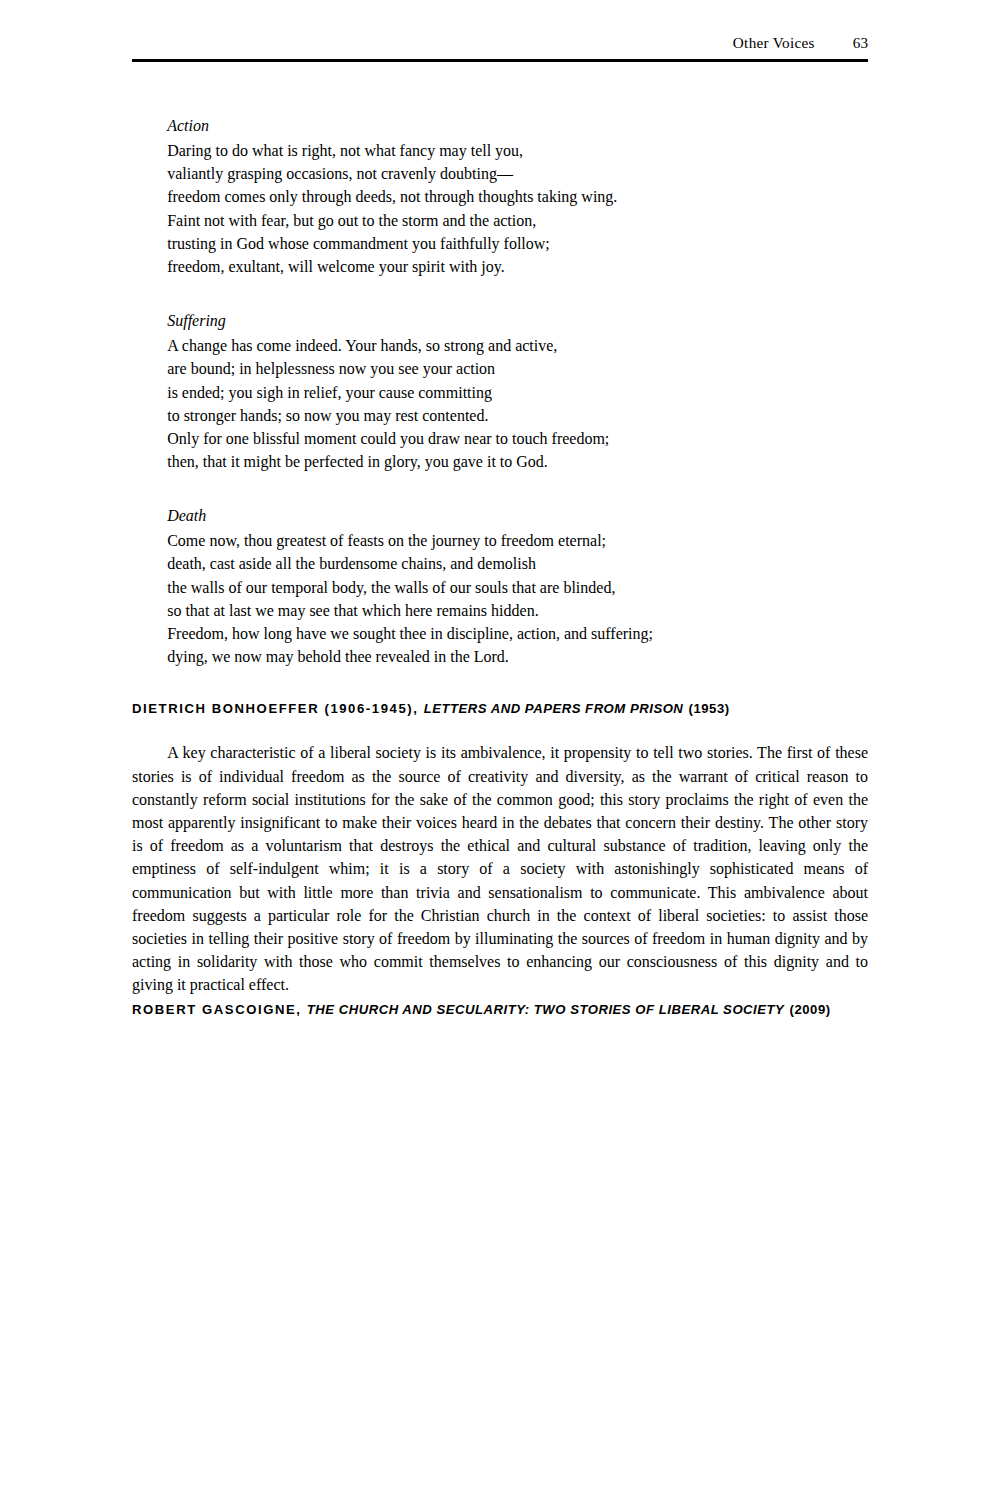Other Voices 63
Action
Daring to do what is right, not what fancy may tell you, valiantly grasping occasions, not cravenly doubting— freedom comes only through deeds, not through thoughts taking wing. Faint not with fear, but go out to the storm and the action, trusting in God whose commandment you faithfully follow; freedom, exultant, will welcome your spirit with joy.
Suffering
A change has come indeed. Your hands, so strong and active, are bound; in helplessness now you see your action is ended; you sigh in relief, your cause committing to stronger hands; so now you may rest contented. Only for one blissful moment could you draw near to touch freedom; then, that it might be perfected in glory, you gave it to God.
Death
Come now, thou greatest of feasts on the journey to freedom eternal; death, cast aside all the burdensome chains, and demolish the walls of our temporal body, the walls of our souls that are blinded, so that at last we may see that which here remains hidden. Freedom, how long have we sought thee in discipline, action, and suffering; dying, we now may behold thee revealed in the Lord.
Dietrich Bonhoeffer (1906-1945), Letters and Papers from Prison (1953)
A key characteristic of a liberal society is its ambivalence, it propensity to tell two stories. The first of these stories is of individual freedom as the source of creativity and diversity, as the warrant of critical reason to constantly reform social institutions for the sake of the common good; this story proclaims the right of even the most apparently insignificant to make their voices heard in the debates that concern their destiny. The other story is of freedom as a voluntarism that destroys the ethical and cultural substance of tradition, leaving only the emptiness of self-indulgent whim; it is a story of a society with astonishingly sophisticated means of communication but with little more than trivia and sensationalism to communicate. This ambivalence about freedom suggests a particular role for the Christian church in the context of liberal societies: to assist those societies in telling their positive story of freedom by illuminating the sources of freedom in human dignity and by acting in solidarity with those who commit themselves to enhancing our consciousness of this dignity and to giving it practical effect.
Robert Gascoigne, The Church and Secularity: Two Stories of Liberal Society (2009)